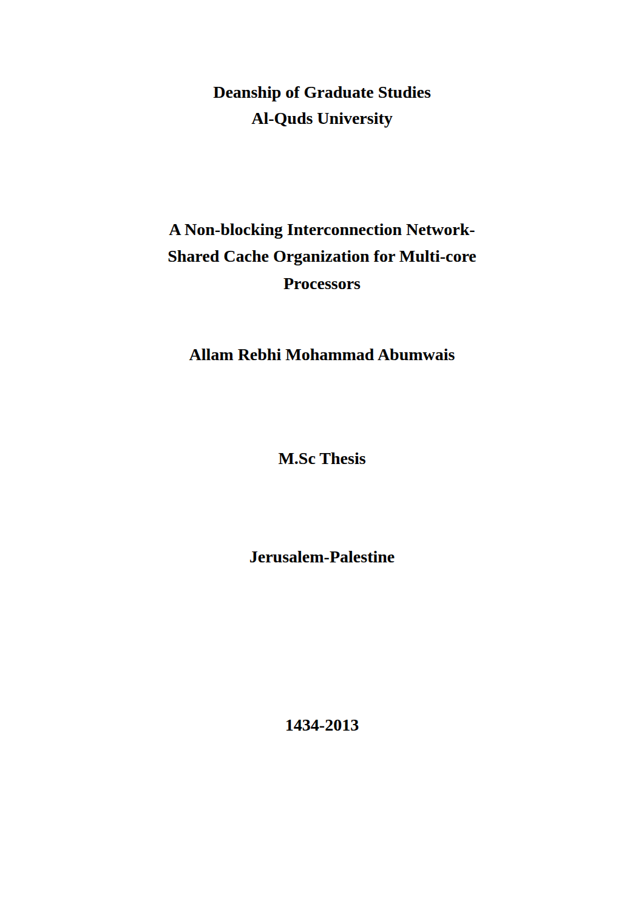Deanship of Graduate Studies
Al-Quds University
A Non-blocking Interconnection Network-Shared Cache Organization for Multi-core Processors
Allam Rebhi Mohammad Abumwais
M.Sc Thesis
Jerusalem-Palestine
1434-2013